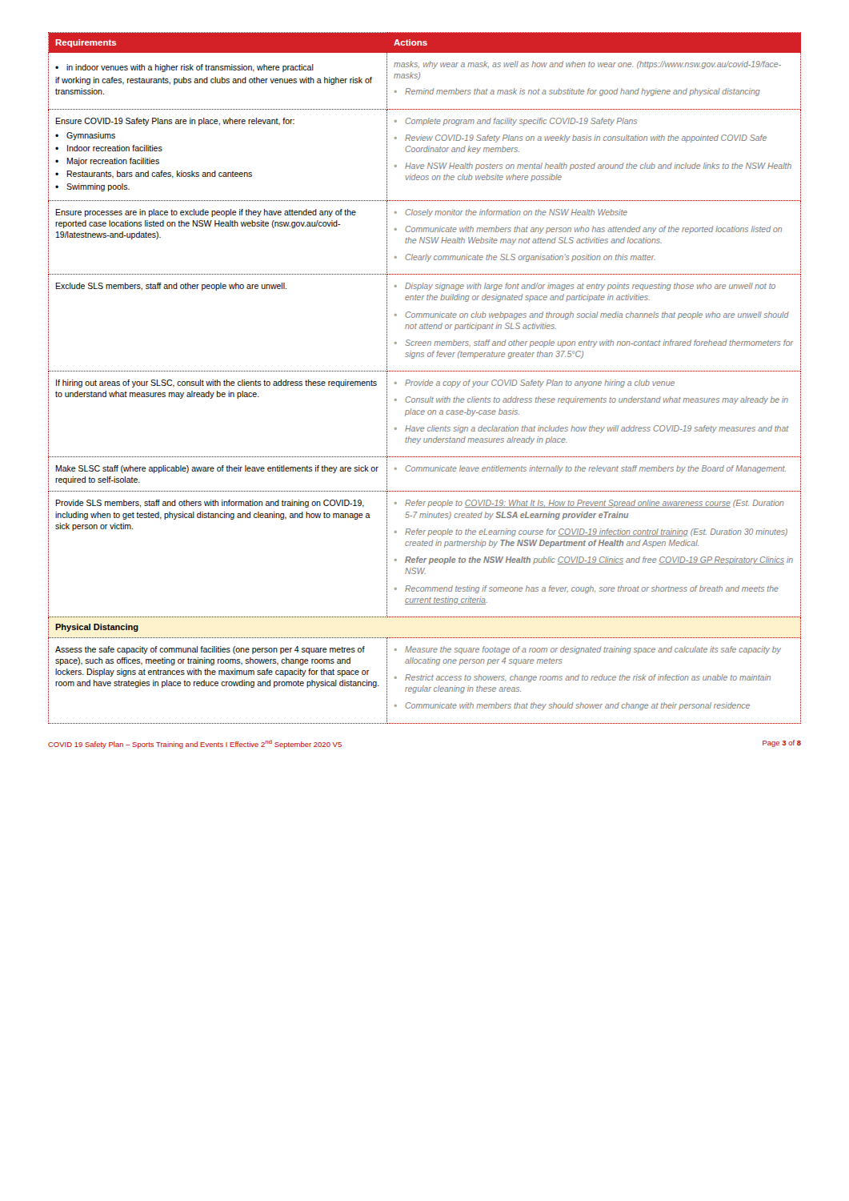| Requirements | Actions |
| --- | --- |
| in indoor venues with a higher risk of transmission, where practical if working in cafes, restaurants, pubs and clubs and other venues with a higher risk of transmission. | masks, why wear a mask, as well as how and when to wear one. (https://www.nsw.gov.au/covid-19/face-masks) Remind members that a mask is not a substitute for good hand hygiene and physical distancing |
| Ensure COVID-19 Safety Plans are in place, where relevant, for: Gymnasiums Indoor recreation facilities Major recreation facilities Restaurants, bars and cafes, kiosks and canteens Swimming pools. | Complete program and facility specific COVID-19 Safety Plans Review COVID-19 Safety Plans on a weekly basis in consultation with the appointed COVID Safe Coordinator and key members. Have NSW Health posters on mental health posted around the club and include links to the NSW Health videos on the club website where possible |
| Ensure processes are in place to exclude people if they have attended any of the reported case locations listed on the NSW Health website (nsw.gov.au/covid-19/latestnews-and-updates). | Closely monitor the information on the NSW Health Website Communicate with members that any person who has attended any of the reported locations listed on the NSW Health Website may not attend SLS activities and locations. Clearly communicate the SLS organisation's position on this matter. |
| Exclude SLS members, staff and other people who are unwell. | Display signage with large font and/or images at entry points requesting those who are unwell not to enter the building or designated space and participate in activities. Communicate on club webpages and through social media channels that people who are unwell should not attend or participant in SLS activities. Screen members, staff and other people upon entry with non-contact infrared forehead thermometers for signs of fever (temperature greater than 37.5°C) |
| If hiring out areas of your SLSC, consult with the clients to address these requirements to understand what measures may already be in place. | Provide a copy of your COVID Safety Plan to anyone hiring a club venue Consult with the clients to address these requirements to understand what measures may already be in place on a case-by-case basis. Have clients sign a declaration that includes how they will address COVID-19 safety measures and that they understand measures already in place. |
| Make SLSC staff (where applicable) aware of their leave entitlements if they are sick or required to self-isolate. | Communicate leave entitlements internally to the relevant staff members by the Board of Management. |
| Provide SLS members, staff and others with information and training on COVID-19, including when to get tested, physical distancing and cleaning, and how to manage a sick person or victim. | Refer people to COVID-19: What It Is, How to Prevent Spread online awareness course (Est. Duration 5-7 minutes) created by SLSA eLearning provider eTrainu Refer people to the eLearning course for COVID-19 infection control training (Est. Duration 30 minutes) created in partnership by The NSW Department of Health and Aspen Medical. Refer people to the NSW Health public COVID-19 Clinics and free COVID-19 GP Respiratory Clinics in NSW. Recommend testing if someone has a fever, cough, sore throat or shortness of breath and meets the current testing criteria . |
| Physical Distancing |
| Assess the safe capacity of communal facilities (one person per 4 square metres of space), such as offices, meeting or training rooms, showers, change rooms and lockers. Display signs at entrances with the maximum safe capacity for that space or room and have strategies in place to reduce crowding and promote physical distancing. | Measure the square footage of a room or designated training space and calculate its safe capacity by allocating one person per 4 square meters Restrict access to showers, change rooms and to reduce the risk of infection as unable to maintain regular cleaning in these areas. Communicate with members that they should shower and change at their personal residence |
COVID 19 Safety Plan – Sports Training and Events I Effective 2nd September 2020 V5
Page 3 of 8